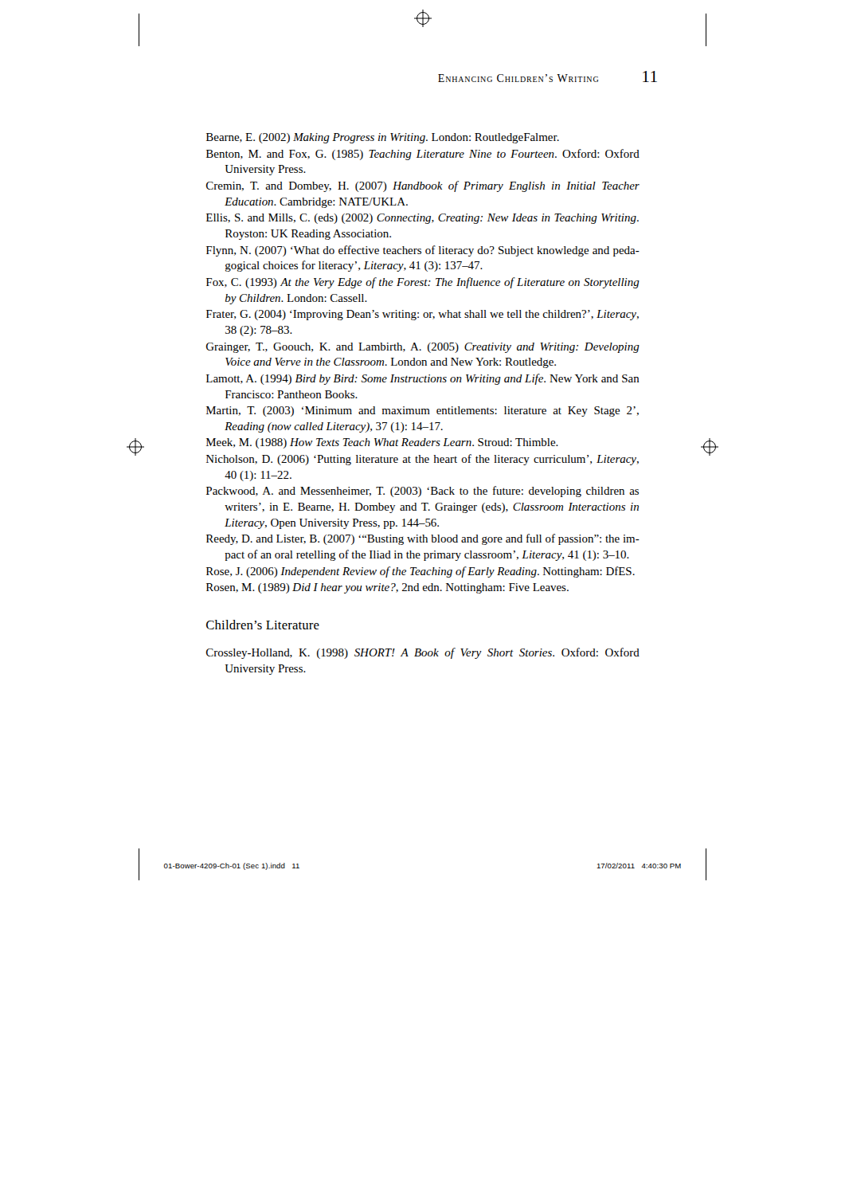Enhancing Children’s Writing 11
Bearne, E. (2002) Making Progress in Writing. London: RoutledgeFalmer.
Benton, M. and Fox, G. (1985) Teaching Literature Nine to Fourteen. Oxford: Oxford University Press.
Cremin, T. and Dombey, H. (2007) Handbook of Primary English in Initial Teacher Education. Cambridge: NATE/UKLA.
Ellis, S. and Mills, C. (eds) (2002) Connecting, Creating: New Ideas in Teaching Writing. Royston: UK Reading Association.
Flynn, N. (2007) ‘What do effective teachers of literacy do? Subject knowledge and pedagogical choices for literacy’, Literacy, 41 (3): 137–47.
Fox, C. (1993) At the Very Edge of the Forest: The Influence of Literature on Storytelling by Children. London: Cassell.
Frater, G. (2004) ‘Improving Dean’s writing: or, what shall we tell the children?’, Literacy, 38 (2): 78–83.
Grainger, T., Goouch, K. and Lambirth, A. (2005) Creativity and Writing: Developing Voice and Verve in the Classroom. London and New York: Routledge.
Lamott, A. (1994) Bird by Bird: Some Instructions on Writing and Life. New York and San Francisco: Pantheon Books.
Martin, T. (2003) ‘Minimum and maximum entitlements: literature at Key Stage 2’, Reading (now called Literacy), 37 (1): 14–17.
Meek, M. (1988) How Texts Teach What Readers Learn. Stroud: Thimble.
Nicholson, D. (2006) ‘Putting literature at the heart of the literacy curriculum’, Literacy, 40 (1): 11–22.
Packwood, A. and Messenheimer, T. (2003) ‘Back to the future: developing children as writers’, in E. Bearne, H. Dombey and T. Grainger (eds), Classroom Interactions in Literacy, Open University Press, pp. 144–56.
Reedy, D. and Lister, B. (2007) ‘“Busting with blood and gore and full of passion”: the impact of an oral retelling of the Iliad in the primary classroom’, Literacy, 41 (1): 3–10.
Rose, J. (2006) Independent Review of the Teaching of Early Reading. Nottingham: DfES.
Rosen, M. (1989) Did I hear you write?, 2nd edn. Nottingham: Five Leaves.
Children’s Literature
Crossley-Holland, K. (1998) SHORT! A Book of Very Short Stories. Oxford: Oxford University Press.
01-Bower-4209-Ch-01 (Sec 1).indd 11 17/02/2011 4:40:30 PM